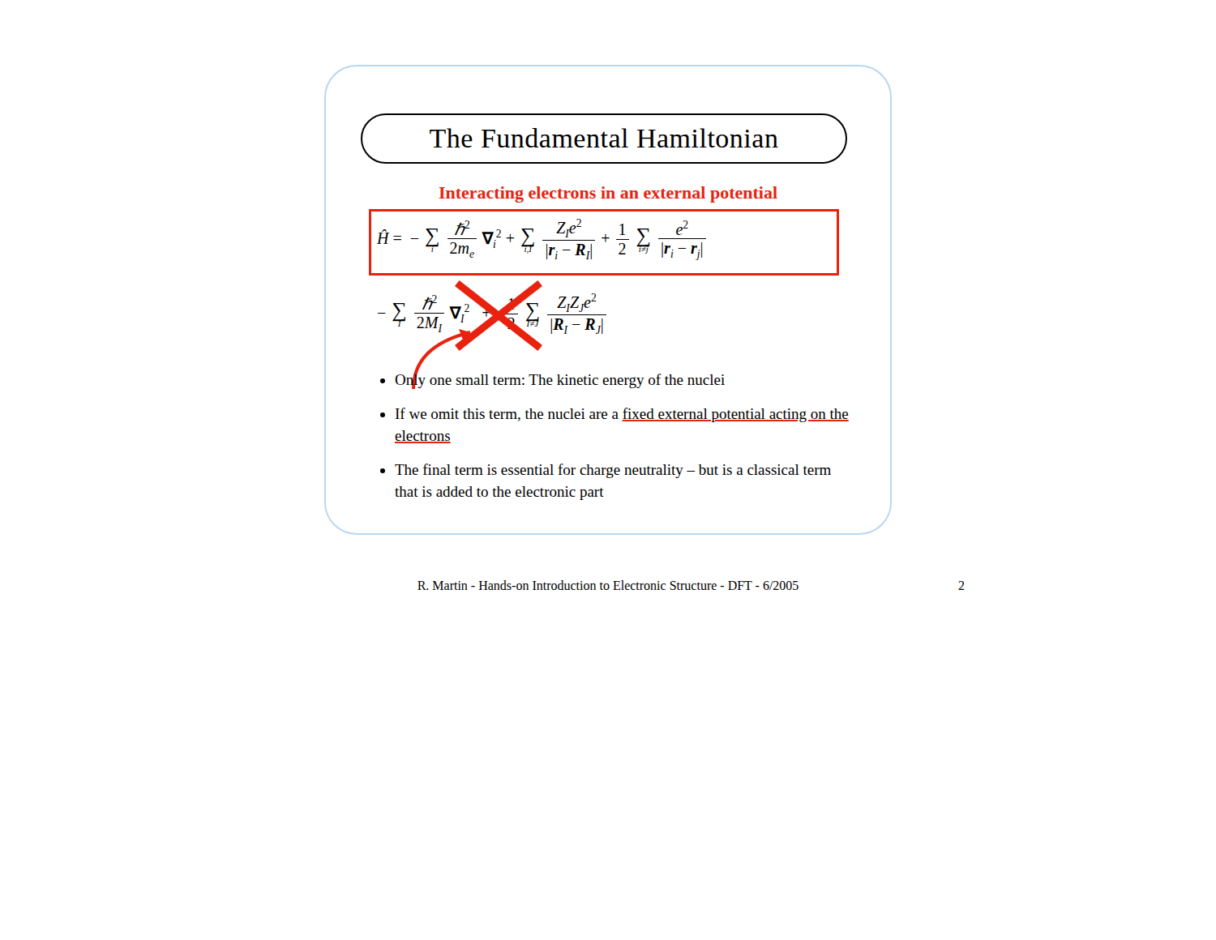The Fundamental Hamiltonian
Interacting electrons in an external potential
Ĥ = − ∑i ℏ22me ∇i2 + ∑i,I ZIe2|ri − RI| + 12 ∑i≠j e2|ri − rj|
− ∑I ℏ22MI ∇I2 + 12 ∑I≠J ZIZJe2|RI − RJ|
Only one small term: The kinetic energy of the nuclei
If we omit this term, the nuclei are a fixed external potential acting on the electrons
The final term is essential for charge neutrality – but is a classical term that is added to the electronic part
R. Martin - Hands-on Introduction to Electronic Structure - DFT - 6/2005 2